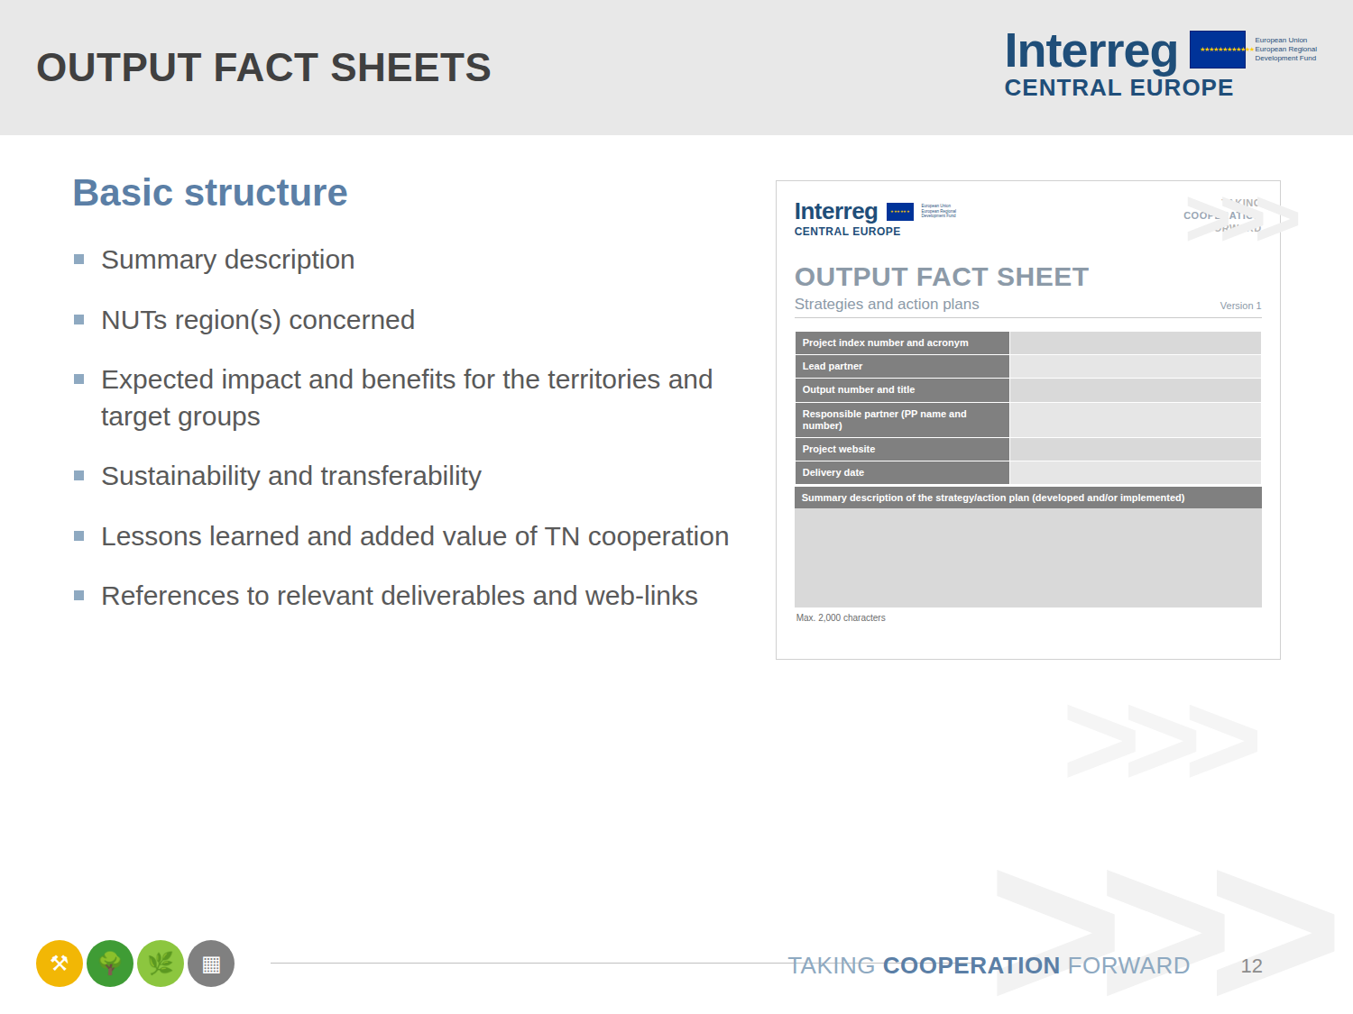Output Fact Sheets
Interreg European Union
European Regional
Development Fund
CENTRAL EUROPE
Basic structure
Summary description
NUTs region(s) concerned
Expected impact and benefits for the territories and target groups
Sustainability and transferability
Lessons learned and added value of TN cooperation
References to relevant deliverables and web-links
>>>
Interreg European Union
European Regional
Development Fund
CENTRAL EUROPE
TAKING
COOPERATION
FORWARD
OUTPUT FACT SHEET
Strategies and action plans Version 1
| Project index number and acronym | |
| Lead partner | |
| Output number and title | |
| Responsible partner (PP name and number) | |
| Project website | |
| Delivery date | |
Summary description of the strategy/action plan (developed and/or implemented)
Max. 2,000 characters
>>> >>>
⚒
🌳
🌿
▦
TAKING COOPERATION FORWARD
12